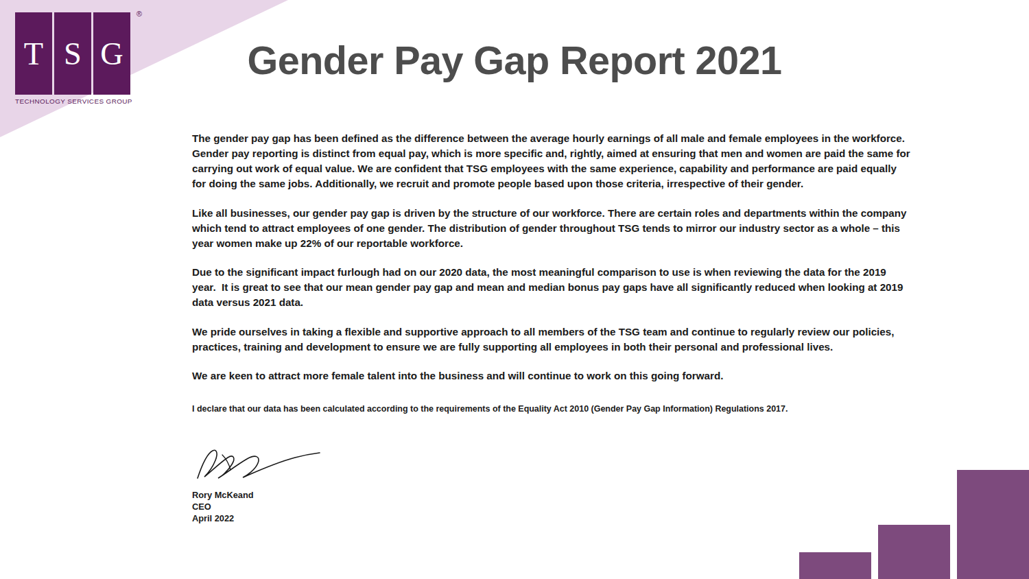TSG
®
TECHNOLOGY SERVICES GROUP
Gender Pay Gap Report 2021
The gender pay gap has been defined as the difference between the average hourly earnings of all male and female employees in the workforce. Gender pay reporting is distinct from equal pay, which is more specific and, rightly, aimed at ensuring that men and women are paid the same for carrying out work of equal value. We are confident that TSG employees with the same experience, capability and performance are paid equally for doing the same jobs. Additionally, we recruit and promote people based upon those criteria, irrespective of their gender.
Like all businesses, our gender pay gap is driven by the structure of our workforce. There are certain roles and departments within the company which tend to attract employees of one gender. The distribution of gender throughout TSG tends to mirror our industry sector as a whole – this year women make up 22% of our reportable workforce.
Due to the significant impact furlough had on our 2020 data, the most meaningful comparison to use is when reviewing the data for the 2019 year. It is great to see that our mean gender pay gap and mean and median bonus pay gaps have all significantly reduced when looking at 2019 data versus 2021 data.
We pride ourselves in taking a flexible and supportive approach to all members of the TSG team and continue to regularly review our policies, practices, training and development to ensure we are fully supporting all employees in both their personal and professional lives.
We are keen to attract more female talent into the business and will continue to work on this going forward.
I declare that our data has been calculated according to the requirements of the Equality Act 2010 (Gender Pay Gap Information) Regulations 2017.
Rory McKeand
CEO
April 2022